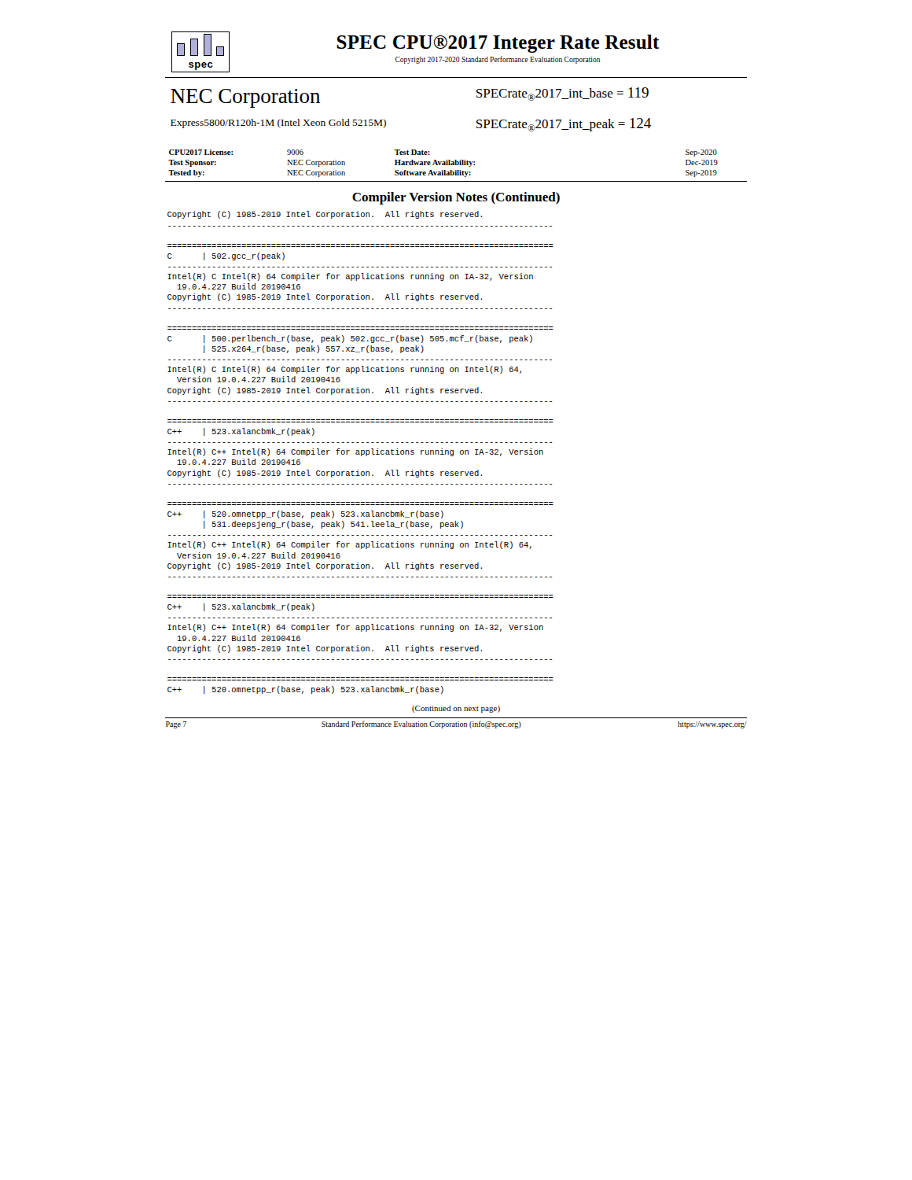spec
SPEC CPU®2017 Integer Rate Result
Copyright 2017-2020 Standard Performance Evaluation Corporation
NEC Corporation
Express5800/R120h-1M (Intel Xeon Gold 5215M)
SPECrate®2017_int_base = 119
SPECrate®2017_int_peak = 124
| CPU2017 License: | 9006 | Test Date: | Sep-2020 |
| Test Sponsor: | NEC Corporation | Hardware Availability: | Dec-2019 |
| Tested by: | NEC Corporation | Software Availability: | Sep-2019 |
Compiler Version Notes (Continued)
Copyright (C) 1985-2019 Intel Corporation.  All rights reserved.
------------------------------------------------------------------------------

==============================================================================
C      | 502.gcc_r(peak)
------------------------------------------------------------------------------
Intel(R) C Intel(R) 64 Compiler for applications running on IA-32, Version
  19.0.4.227 Build 20190416
Copyright (C) 1985-2019 Intel Corporation.  All rights reserved.
------------------------------------------------------------------------------

==============================================================================
C      | 500.perlbench_r(base, peak) 502.gcc_r(base) 505.mcf_r(base, peak)
       | 525.x264_r(base, peak) 557.xz_r(base, peak)
------------------------------------------------------------------------------
Intel(R) C Intel(R) 64 Compiler for applications running on Intel(R) 64,
  Version 19.0.4.227 Build 20190416
Copyright (C) 1985-2019 Intel Corporation.  All rights reserved.
------------------------------------------------------------------------------

==============================================================================
C++    | 523.xalancbmk_r(peak)
------------------------------------------------------------------------------
Intel(R) C++ Intel(R) 64 Compiler for applications running on IA-32, Version
  19.0.4.227 Build 20190416
Copyright (C) 1985-2019 Intel Corporation.  All rights reserved.
------------------------------------------------------------------------------

==============================================================================
C++    | 520.omnetpp_r(base, peak) 523.xalancbmk_r(base)
       | 531.deepsjeng_r(base, peak) 541.leela_r(base, peak)
------------------------------------------------------------------------------
Intel(R) C++ Intel(R) 64 Compiler for applications running on Intel(R) 64,
  Version 19.0.4.227 Build 20190416
Copyright (C) 1985-2019 Intel Corporation.  All rights reserved.
------------------------------------------------------------------------------

==============================================================================
C++    | 523.xalancbmk_r(peak)
------------------------------------------------------------------------------
Intel(R) C++ Intel(R) 64 Compiler for applications running on IA-32, Version
  19.0.4.227 Build 20190416
Copyright (C) 1985-2019 Intel Corporation.  All rights reserved.
------------------------------------------------------------------------------

==============================================================================
C++    | 520.omnetpp_r(base, peak) 523.xalancbmk_r(base)
(Continued on next page)
Page 7
Standard Performance Evaluation Corporation (info@spec.org)
https://www.spec.org/